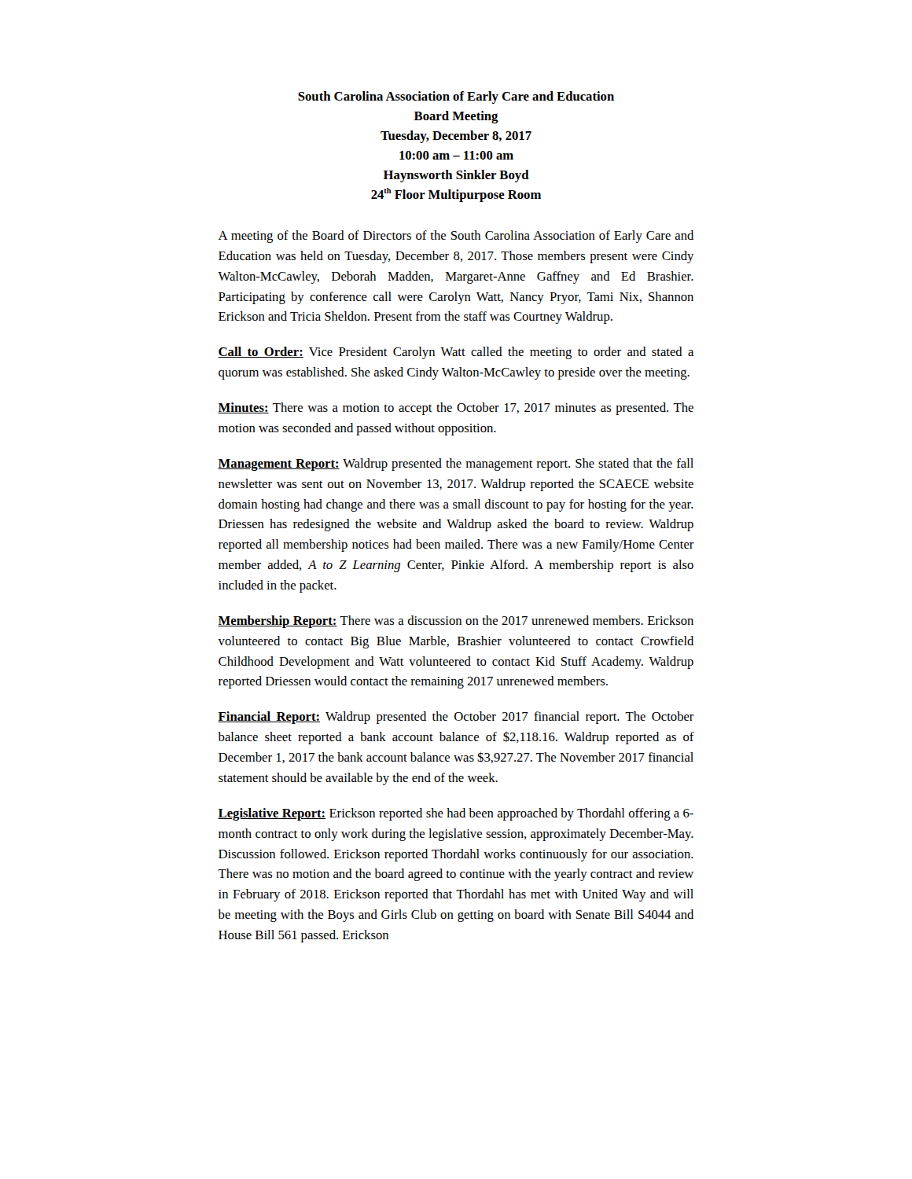South Carolina Association of Early Care and Education
Board Meeting
Tuesday, December 8, 2017
10:00 am – 11:00 am
Haynsworth Sinkler Boyd
24th Floor Multipurpose Room
A meeting of the Board of Directors of the South Carolina Association of Early Care and Education was held on Tuesday, December 8, 2017. Those members present were Cindy Walton-McCawley, Deborah Madden, Margaret-Anne Gaffney and Ed Brashier. Participating by conference call were Carolyn Watt, Nancy Pryor, Tami Nix, Shannon Erickson and Tricia Sheldon. Present from the staff was Courtney Waldrup.
Call to Order: Vice President Carolyn Watt called the meeting to order and stated a quorum was established. She asked Cindy Walton-McCawley to preside over the meeting.
Minutes: There was a motion to accept the October 17, 2017 minutes as presented. The motion was seconded and passed without opposition.
Management Report: Waldrup presented the management report. She stated that the fall newsletter was sent out on November 13, 2017. Waldrup reported the SCAECE website domain hosting had change and there was a small discount to pay for hosting for the year. Driessen has redesigned the website and Waldrup asked the board to review. Waldrup reported all membership notices had been mailed. There was a new Family/Home Center member added, A to Z Learning Center, Pinkie Alford. A membership report is also included in the packet.
Membership Report: There was a discussion on the 2017 unrenewed members. Erickson volunteered to contact Big Blue Marble, Brashier volunteered to contact Crowfield Childhood Development and Watt volunteered to contact Kid Stuff Academy. Waldrup reported Driessen would contact the remaining 2017 unrenewed members.
Financial Report: Waldrup presented the October 2017 financial report. The October balance sheet reported a bank account balance of $2,118.16. Waldrup reported as of December 1, 2017 the bank account balance was $3,927.27. The November 2017 financial statement should be available by the end of the week.
Legislative Report: Erickson reported she had been approached by Thordahl offering a 6-month contract to only work during the legislative session, approximately December-May. Discussion followed. Erickson reported Thordahl works continuously for our association. There was no motion and the board agreed to continue with the yearly contract and review in February of 2018. Erickson reported that Thordahl has met with United Way and will be meeting with the Boys and Girls Club on getting on board with Senate Bill S4044 and House Bill 561 passed. Erickson